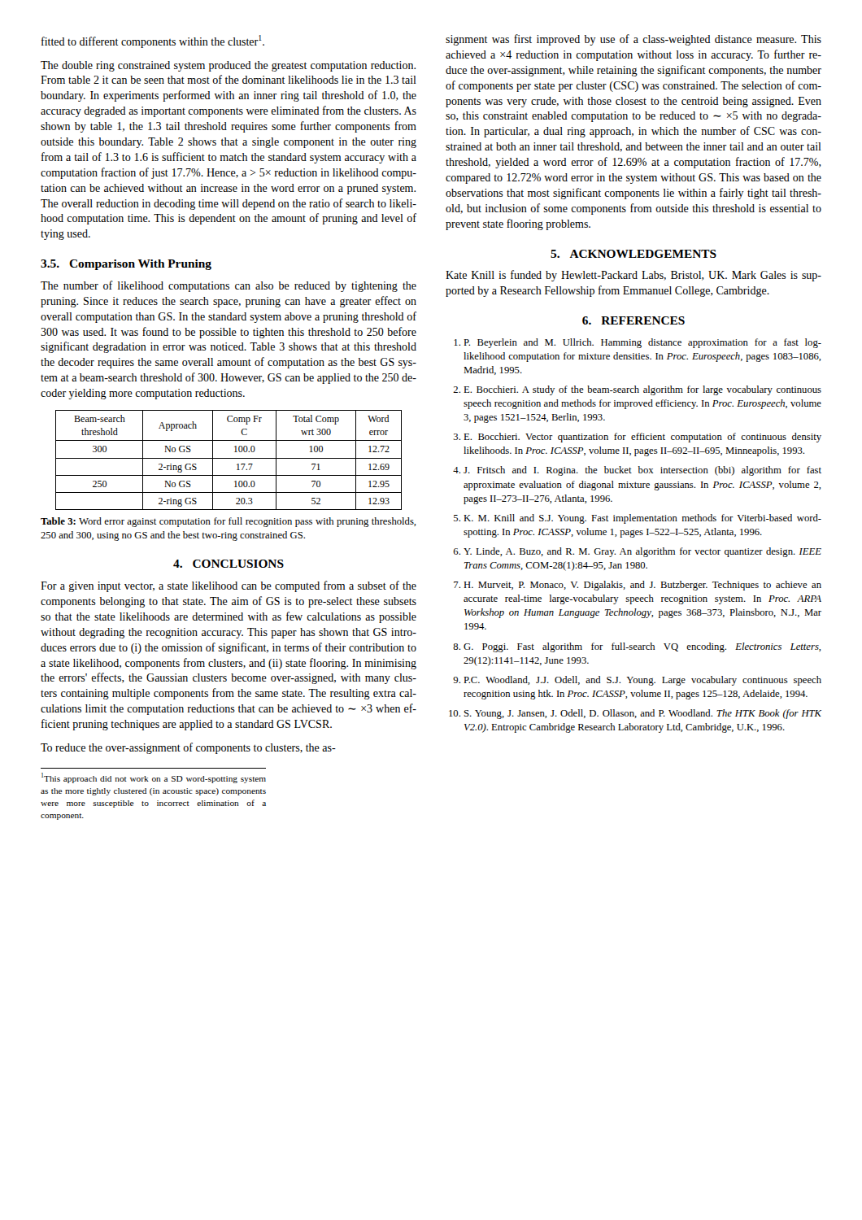fitted to different components within the cluster1.
The double ring constrained system produced the greatest computation reduction. From table 2 it can be seen that most of the dominant likelihoods lie in the 1.3 tail boundary. In experiments performed with an inner ring tail threshold of 1.0, the accuracy degraded as important components were eliminated from the clusters. As shown by table 1, the 1.3 tail threshold requires some further components from outside this boundary. Table 2 shows that a single component in the outer ring from a tail of 1.3 to 1.6 is sufficient to match the standard system accuracy with a computation fraction of just 17.7%. Hence, a > 5× reduction in likelihood computation can be achieved without an increase in the word error on a pruned system. The overall reduction in decoding time will depend on the ratio of search to likelihood computation time. This is dependent on the amount of pruning and level of tying used.
3.5. Comparison With Pruning
The number of likelihood computations can also be reduced by tightening the pruning. Since it reduces the search space, pruning can have a greater effect on overall computation than GS. In the standard system above a pruning threshold of 300 was used. It was found to be possible to tighten this threshold to 250 before significant degradation in error was noticed. Table 3 shows that at this threshold the decoder requires the same overall amount of computation as the best GS system at a beam-search threshold of 300. However, GS can be applied to the 250 decoder yielding more computation reductions.
| Beam-search threshold | Approach | Comp Fr C | Total Comp wrt 300 | Word error |
| --- | --- | --- | --- | --- |
| 300 | No GS | 100.0 | 100 | 12.72 |
| | 2-ring GS | 17.7 | 71 | 12.69 |
| 250 | No GS | 100.0 | 70 | 12.95 |
| | 2-ring GS | 20.3 | 52 | 12.93 |
Table 3: Word error against computation for full recognition pass with pruning thresholds, 250 and 300, using no GS and the best two-ring constrained GS.
4. CONCLUSIONS
For a given input vector, a state likelihood can be computed from a subset of the components belonging to that state. The aim of GS is to pre-select these subsets so that the state likelihoods are determined with as few calculations as possible without degrading the recognition accuracy. This paper has shown that GS introduces errors due to (i) the omission of significant, in terms of their contribution to a state likelihood, components from clusters, and (ii) state flooring. In minimising the errors' effects, the Gaussian clusters become over-assigned, with many clusters containing multiple components from the same state. The resulting extra calculations limit the computation reductions that can be achieved to ∼ ×3 when efficient pruning techniques are applied to a standard GS LVCSR.
To reduce the over-assignment of components to clusters, the as-
1This approach did not work on a SD word-spotting system as the more tightly clustered (in acoustic space) components were more susceptible to incorrect elimination of a component.
signment was first improved by use of a class-weighted distance measure. This achieved a ×4 reduction in computation without loss in accuracy. To further reduce the over-assignment, while retaining the significant components, the number of components per state per cluster (CSC) was constrained. The selection of components was very crude, with those closest to the centroid being assigned. Even so, this constraint enabled computation to be reduced to ∼ ×5 with no degradation. In particular, a dual ring approach, in which the number of CSC was constrained at both an inner tail threshold, and between the inner tail and an outer tail threshold, yielded a word error of 12.69% at a computation fraction of 17.7%, compared to 12.72% word error in the system without GS. This was based on the observations that most significant components lie within a fairly tight tail threshold, but inclusion of some components from outside this threshold is essential to prevent state flooring problems.
5. ACKNOWLEDGEMENTS
Kate Knill is funded by Hewlett-Packard Labs, Bristol, UK. Mark Gales is supported by a Research Fellowship from Emmanuel College, Cambridge.
6. REFERENCES
P. Beyerlein and M. Ullrich. Hamming distance approximation for a fast log-likelihood computation for mixture densities. In Proc. Eurospeech, pages 1083–1086, Madrid, 1995.
E. Bocchieri. A study of the beam-search algorithm for large vocabulary continuous speech recognition and methods for improved efficiency. In Proc. Eurospeech, volume 3, pages 1521–1524, Berlin, 1993.
E. Bocchieri. Vector quantization for efficient computation of continuous density likelihoods. In Proc. ICASSP, volume II, pages II–692–II–695, Minneapolis, 1993.
J. Fritsch and I. Rogina. the bucket box intersection (bbi) algorithm for fast approximate evaluation of diagonal mixture gaussians. In Proc. ICASSP, volume 2, pages II–273–II–276, Atlanta, 1996.
K. M. Knill and S.J. Young. Fast implementation methods for Viterbi-based word-spotting. In Proc. ICASSP, volume 1, pages I–522–I–525, Atlanta, 1996.
Y. Linde, A. Buzo, and R. M. Gray. An algorithm for vector quantizer design. IEEE Trans Comms, COM-28(1):84–95, Jan 1980.
H. Murveit, P. Monaco, V. Digalakis, and J. Butzberger. Techniques to achieve an accurate real-time large-vocabulary speech recognition system. In Proc. ARPA Workshop on Human Language Technology, pages 368–373, Plainsboro, N.J., Mar 1994.
G. Poggi. Fast algorithm for full-search VQ encoding. Electronics Letters, 29(12):1141–1142, June 1993.
P.C. Woodland, J.J. Odell, and S.J. Young. Large vocabulary continuous speech recognition using htk. In Proc. ICASSP, volume II, pages 125–128, Adelaide, 1994.
S. Young, J. Jansen, J. Odell, D. Ollason, and P. Woodland. The HTK Book (for HTK V2.0). Entropic Cambridge Research Laboratory Ltd, Cambridge, U.K., 1996.